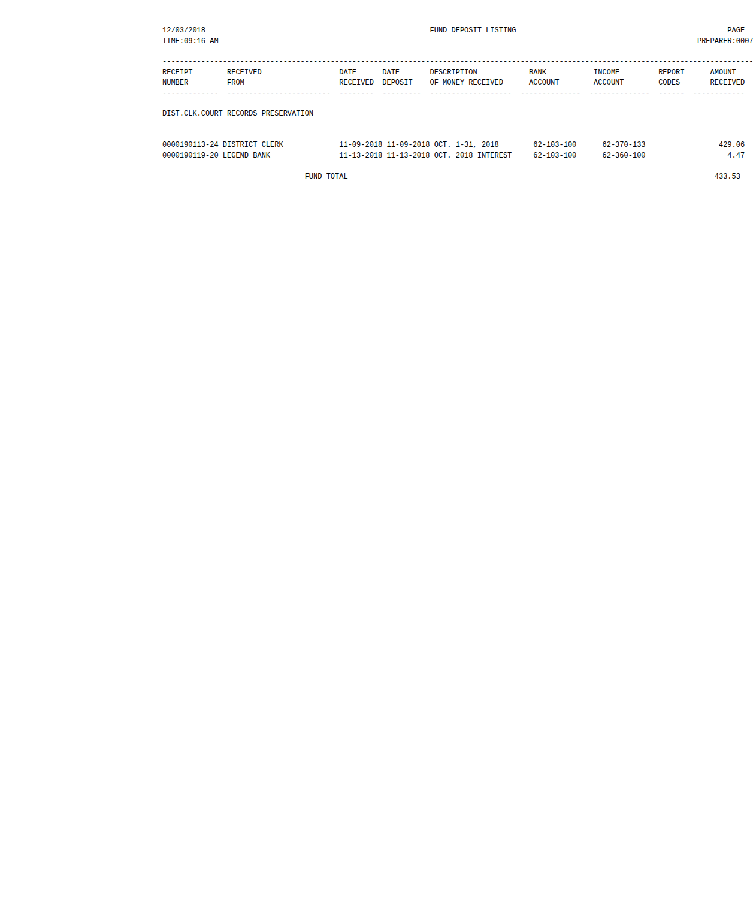12/03/2018                                                    FUND DEPOSIT LISTING                                                 PAGE    1
TIME:09:16 AM                                                                                                               PREPARER:0007

-----------------------------------------------------------------------------------------------------------------------------------------
RECEIPT        RECEIVED                  DATE      DATE       DESCRIPTION            BANK           INCOME         REPORT      AMOUNT
NUMBER         FROM                      RECEIVED  DEPOSIT    OF MONEY RECEIVED      ACCOUNT        ACCOUNT        CODES       RECEIVED
-------------  ------------------------  --------  ---------  -------------------  --------------  --------------  ------  ------------

DIST.CLK.COURT RECORDS PRESERVATION
==================================

0000190113-24 DISTRICT CLERK             11-09-2018 11-09-2018 OCT. 1-31, 2018        62-103-100      62-370-133                 429.06
0000190119-20 LEGEND BANK                11-13-2018 11-13-2018 OCT. 2018 INTEREST     62-103-100      62-360-100                   4.47

                                 FUND TOTAL                                                                                     433.53